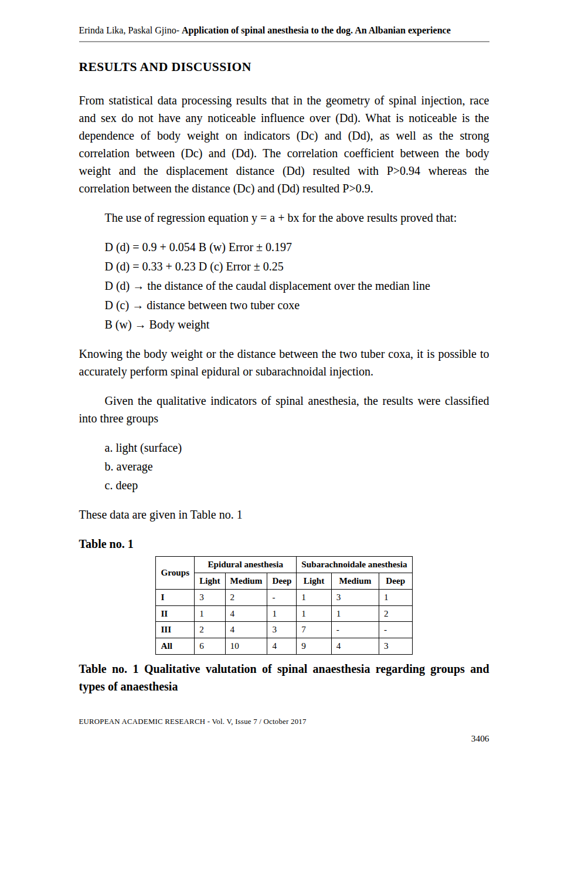Erinda Lika, Paskal Gjino- Application of spinal anesthesia to the dog. An Albanian experience
RESULTS AND DISCUSSION
From statistical data processing results that in the geometry of spinal injection, race and sex do not have any noticeable influence over (Dd). What is noticeable is the dependence of body weight on indicators (Dc) and (Dd), as well as the strong correlation between (Dc) and (Dd). The correlation coefficient between the body weight and the displacement distance (Dd) resulted with P>0.94 whereas the correlation between the distance (Dc) and (Dd) resulted P>0.9.
The use of regression equation y = a + bx for the above results proved that:
D (d) = 0.9 + 0.054 B (w) Error ± 0.197
D (d) = 0.33 + 0.23 D (c) Error ± 0.25
D (d) → the distance of the caudal displacement over the median line
D (c) → distance between two tuber coxe
B (w) → Body weight
Knowing the body weight or the distance between the two tuber coxa, it is possible to accurately perform spinal epidural or subarachnoidal injection.
Given the qualitative indicators of spinal anesthesia, the results were classified into three groups
a. light (surface)
b. average
c. deep
These data are given in Table no. 1
Table no. 1
| Groups | Epidural anesthesia | Subarachnoidale anesthesia |
| --- | --- | --- |
| Light | Medium | Deep | Light | Medium | Deep |
| I | 3 | 2 | - | 1 | 3 | 1 |
| II | 1 | 4 | 1 | 1 | 1 | 2 |
| III | 2 | 4 | 3 | 7 | - | - |
| All | 6 | 10 | 4 | 9 | 4 | 3 |
Table no. 1 Qualitative valutation of spinal anaesthesia regarding groups and types of anaesthesia
EUROPEAN ACADEMIC RESEARCH - Vol. V, Issue 7 / October 2017
3406